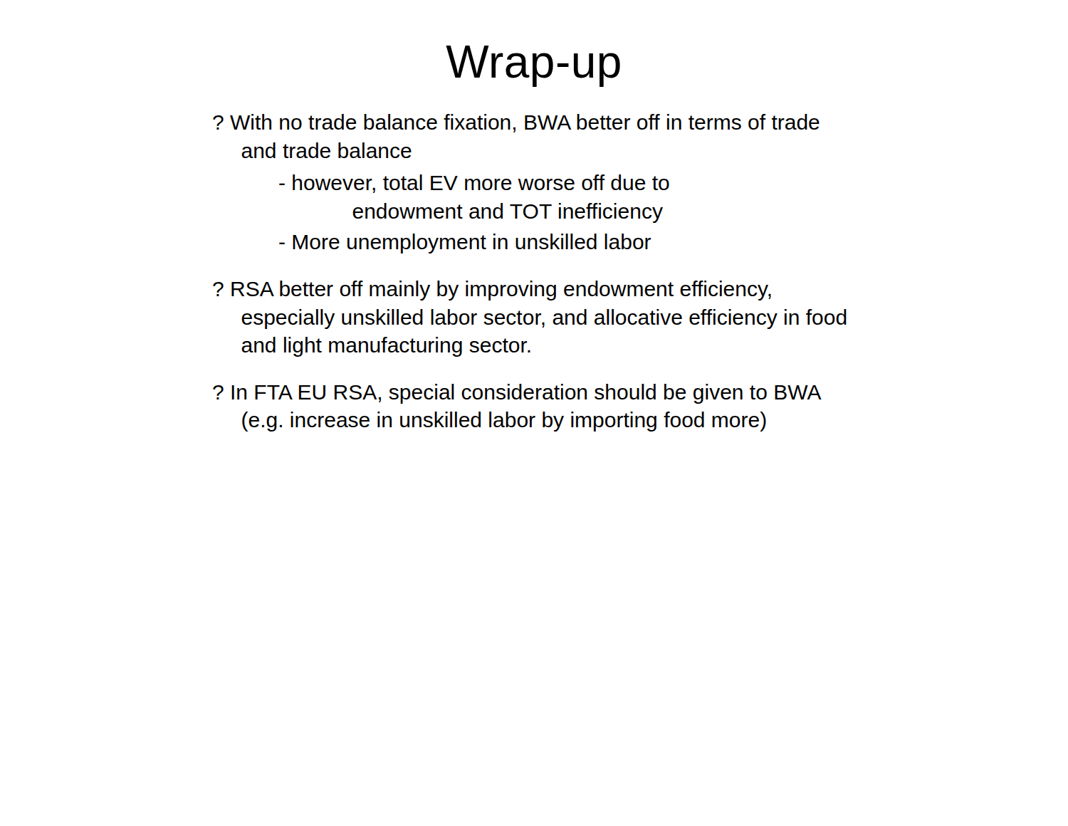Wrap-up
? With no trade balance fixation, BWA better off in terms of trade and trade balance
- however, total EV more worse off due to endowment and TOT inefficiency
- More unemployment in unskilled labor
? RSA better off mainly by improving endowment efficiency, especially unskilled labor sector, and allocative efficiency in food and light manufacturing sector.
? In FTA EU RSA, special consideration should be given to BWA (e.g. increase in unskilled labor by importing food more)